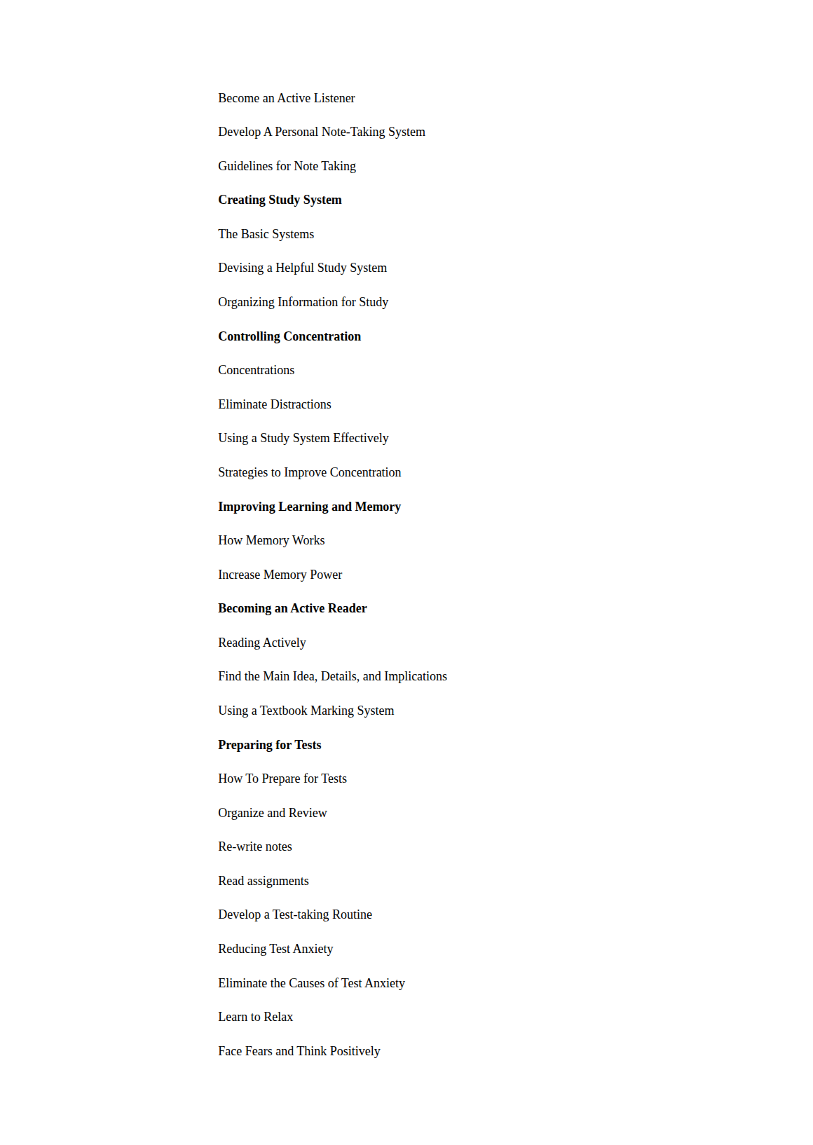Become an Active Listener
Develop A Personal Note-Taking System
Guidelines for Note Taking
Creating Study System
The Basic Systems
Devising a Helpful Study System
Organizing Information for Study
Controlling Concentration
Concentrations
Eliminate Distractions
Using a Study System Effectively
Strategies to Improve Concentration
Improving Learning and Memory
How Memory Works
Increase Memory Power
Becoming an Active Reader
Reading Actively
Find the Main Idea, Details, and Implications
Using a Textbook Marking System
Preparing for Tests
How To Prepare for Tests
Organize and Review
Re-write notes
Read assignments
Develop a Test-taking Routine
Reducing Test Anxiety
Eliminate the Causes of Test Anxiety
Learn to Relax
Face Fears and Think Positively